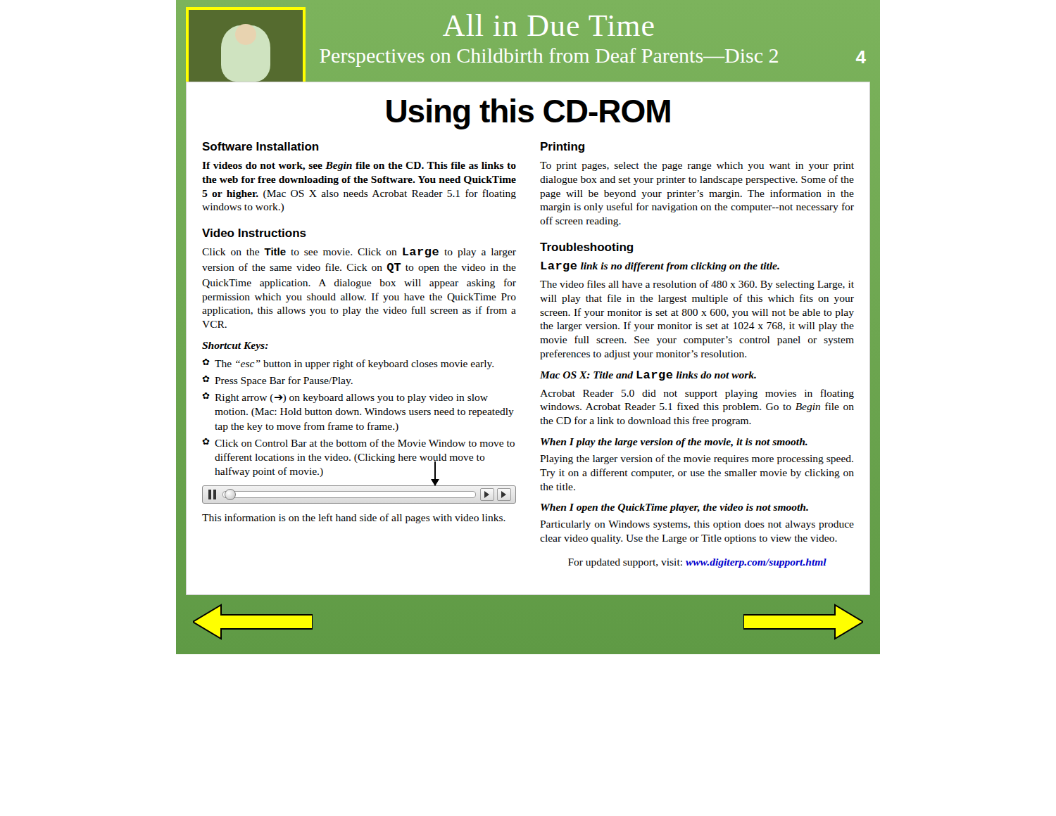All in Due Time
Perspectives on Childbirth from Deaf Parents—Disc 2
4
Using this CD-ROM
Software Installation
If videos do not work, see Begin file on the CD. This file as links to the web for free downloading of the Software. You need QuickTime 5 or higher. (Mac OS X also needs Acrobat Reader 5.1 for floating windows to work.)
Video Instructions
Click on the Title to see movie. Click on Large to play a larger version of the same video file. Cick on QT to open the video in the QuickTime application. A dialogue box will appear asking for permission which you should allow. If you have the QuickTime Pro application, this allows you to play the video full screen as if from a VCR.
Shortcut Keys:
The “esc” button in upper right of keyboard closes movie early.
Press Space Bar for Pause/Play.
Right arrow (➔) on keyboard allows you to play video in slow motion. (Mac: Hold button down. Windows users need to repeatedly tap the key to move from frame to frame.)
Click on Control Bar at the bottom of the Movie Window to move to different locations in the video. (Clicking here would move to halfway point of movie.)
This information is on the left hand side of all pages with video links.
Printing
To print pages, select the page range which you want in your print dialogue box and set your printer to landscape perspective. Some of the page will be beyond your printer’s margin. The information in the margin is only useful for navigation on the computer--not necessary for off screen reading.
Troubleshooting
Large link is no different from clicking on the title.
The video files all have a resolution of 480 x 360. By selecting Large, it will play that file in the largest multiple of this which fits on your screen. If your monitor is set at 800 x 600, you will not be able to play the larger version. If your monitor is set at 1024 x 768, it will play the movie full screen. See your computer’s control panel or system preferences to adjust your monitor’s resolution.
Mac OS X: Title and Large links do not work.
Acrobat Reader 5.0 did not support playing movies in floating windows. Acrobat Reader 5.1 fixed this problem. Go to Begin file on the CD for a link to download this free program.
When I play the large version of the movie, it is not smooth.
Playing the larger version of the movie requires more processing speed. Try it on a different computer, or use the smaller movie by clicking on the title.
When I open the QuickTime player, the video is not smooth.
Particularly on Windows systems, this option does not always produce clear video quality. Use the Large or Title options to view the video.
For updated support, visit: www.digiterp.com/support.html